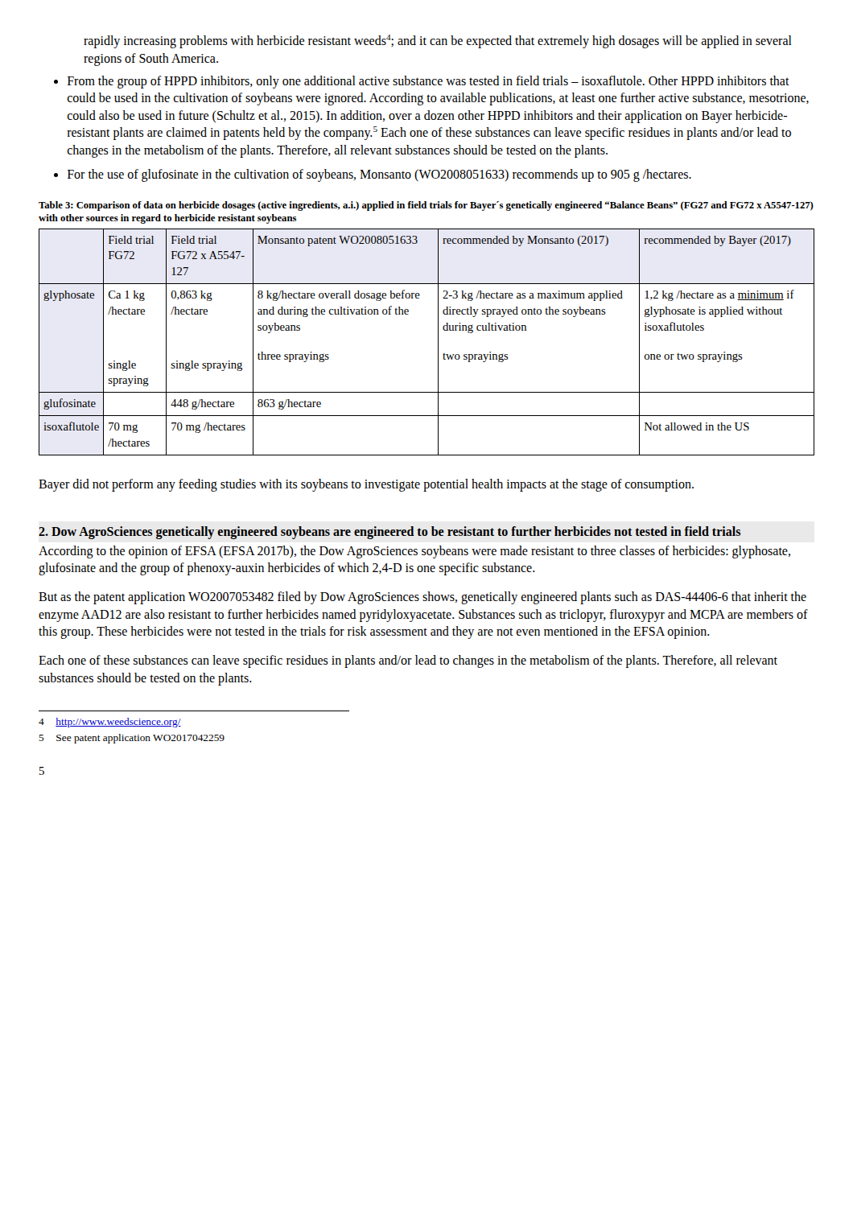rapidly increasing problems with herbicide resistant weeds4; and it can be expected that extremely high dosages will be applied in several regions of South America.
From the group of HPPD inhibitors, only one additional active substance was tested in field trials – isoxaflutole. Other HPPD inhibitors that could be used in the cultivation of soybeans were ignored. According to available publications, at least one further active substance, mesotrione, could also be used in future (Schultz et al., 2015). In addition, over a dozen other HPPD inhibitors and their application on Bayer herbicide-resistant plants are claimed in patents held by the company.5 Each one of these substances can leave specific residues in plants and/or lead to changes in the metabolism of the plants. Therefore, all relevant substances should be tested on the plants.
For the use of glufosinate in the cultivation of soybeans, Monsanto (WO2008051633) recommends up to 905 g /hectares.
Table 3: Comparison of data on herbicide dosages (active ingredients, a.i.) applied in field trials for Bayer´s genetically engineered “Balance Beans” (FG27 and FG72 x A5547-127) with other sources in regard to herbicide resistant soybeans
| | Field trial FG72 | Field trial FG72 x A5547-127 | Monsanto patent WO2008051633 | recommended by Monsanto (2017) | recommended by Bayer (2017) |
| --- | --- | --- | --- | --- | --- |
| glyphosate | Ca 1 kg /hectare single spraying | 0,863 kg /hectare single spraying | 8 kg/hectare overall dosage before and during the cultivation of the soybeans three sprayings | 2-3 kg /hectare as a maximum applied directly sprayed onto the soybeans during cultivation two sprayings | 1,2 kg /hectare as a minimum if glyphosate is applied without isoxaflutoles one or two sprayings |
| glufosinate | | 448 g/hectare | 863 g/hectare | | |
| isoxaflutole | 70 mg /hectares | 70 mg /hectares | | | Not allowed in the US |
Bayer did not perform any feeding studies with its soybeans to investigate potential health impacts at the stage of consumption.
2. Dow AgroSciences genetically engineered soybeans are engineered to be resistant to further herbicides not tested in field trials
According to the opinion of EFSA (EFSA 2017b), the Dow AgroSciences soybeans were made resistant to three classes of herbicides: glyphosate, glufosinate and the group of phenoxy-auxin herbicides of which 2,4-D is one specific substance.
But as the patent application WO2007053482 filed by Dow AgroSciences shows, genetically engineered plants such as DAS-44406-6 that inherit the enzyme AAD12 are also resistant to further herbicides named pyridyloxyacetate. Substances such as triclopyr, fluroxypyr and MCPA are members of this group. These herbicides were not tested in the trials for risk assessment and they are not even mentioned in the EFSA opinion.
Each one of these substances can leave specific residues in plants and/or lead to changes in the metabolism of the plants. Therefore, all relevant substances should be tested on the plants.
4 http://www.weedscience.org/
5 See patent application WO2017042259
5